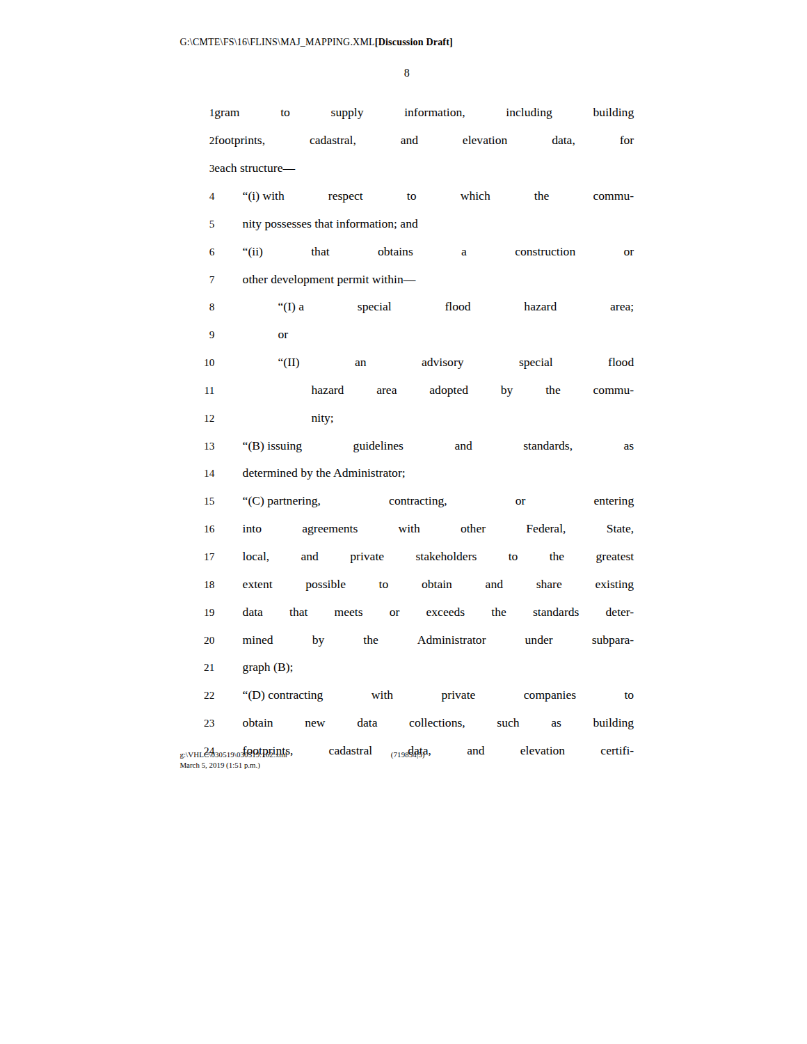G:\CMTE\FS\16\FLINS\MAJ_MAPPING.XML[Discussion Draft]
8
| 1 | gram to supply information, including building |
| 2 | footprints, cadastral, and elevation data, for |
| 3 | each structure— |
| 4 | “(i) with respect to which the commu- |
| 5 | nity possesses that information; and |
| 6 | “(ii) that obtains a construction or |
| 7 | other development permit within— |
| 8 | “(I) a special flood hazard area; |
| 9 | or |
| 10 | “(II) an advisory special flood |
| 11 | hazard area adopted by the commu- |
| 12 | nity; |
| 13 | “(B) issuing guidelines and standards, as |
| 14 | determined by the Administrator; |
| 15 | “(C) partnering, contracting, or entering |
| 16 | into agreements with other Federal, State, |
| 17 | local, and private stakeholders to the greatest |
| 18 | extent possible to obtain and share existing |
| 19 | data that meets or exceeds the standards deter- |
| 20 | mined by the Administrator under subpara- |
| 21 | graph (B); |
| 22 | “(D) contracting with private companies to |
| 23 | obtain new data collections, such as building |
| 24 | footprints, cadastral data, and elevation certifi- |
g:\VHLC\030519\030519.162.xml (719854|5)
March 5, 2019 (1:51 p.m.)